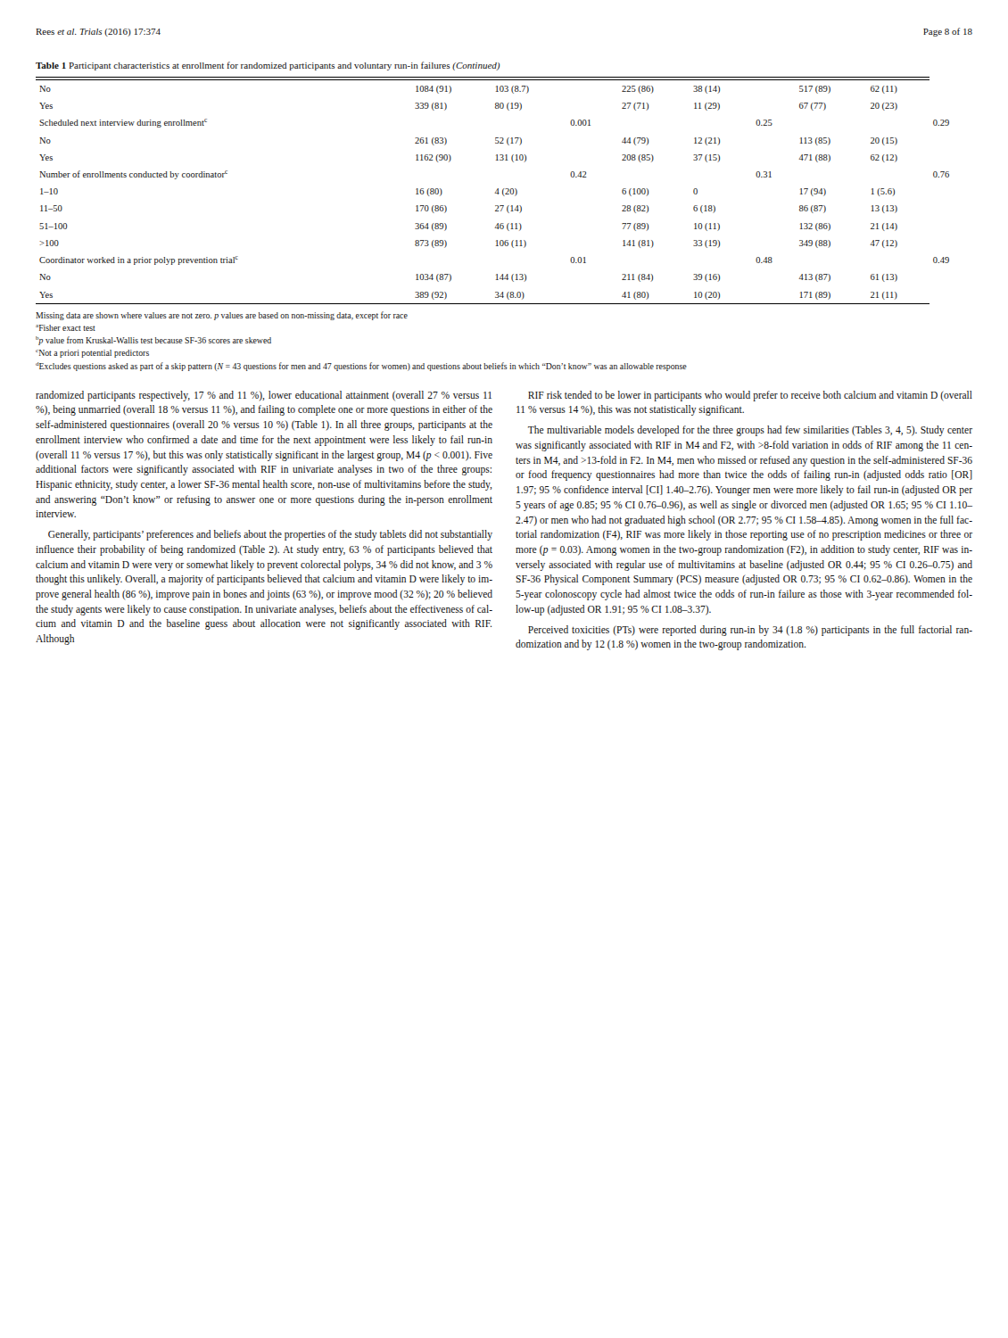Rees et al. Trials (2016) 17:374
Page 8 of 18
Table 1 Participant characteristics at enrollment for randomized participants and voluntary run-in failures (Continued)
| No | 1084 (91) | 103 (8.7) | | 225 (86) | 38 (14) | | 517 (89) | 62 (11) |
| Yes | 339 (81) | 80 (19) | | 27 (71) | 11 (29) | | 67 (77) | 20 (23) |
| Scheduled next interview during enrollment c | | | 0.001 | | | 0.25 | | | 0.29 |
| No | 261 (83) | 52 (17) | | 44 (79) | 12 (21) | | 113 (85) | 20 (15) |
| Yes | 1162 (90) | 131 (10) | | 208 (85) | 37 (15) | | 471 (88) | 62 (12) |
| Number of enrollments conducted by coordinator c | | | 0.42 | | | 0.31 | | | 0.76 |
| 1–10 | 16 (80) | 4 (20) | | 6 (100) | 0 | | 17 (94) | 1 (5.6) |
| 11–50 | 170 (86) | 27 (14) | | 28 (82) | 6 (18) | | 86 (87) | 13 (13) |
| 51–100 | 364 (89) | 46 (11) | | 77 (89) | 10 (11) | | 132 (86) | 21 (14) |
| >100 | 873 (89) | 106 (11) | | 141 (81) | 33 (19) | | 349 (88) | 47 (12) |
| Coordinator worked in a prior polyp prevention trial c | | | 0.01 | | | 0.48 | | | 0.49 |
| No | 1034 (87) | 144 (13) | | 211 (84) | 39 (16) | | 413 (87) | 61 (13) |
| Yes | 389 (92) | 34 (8.0) | | 41 (80) | 10 (20) | | 171 (89) | 21 (11) |
Missing data are shown where values are not zero. p values are based on non-missing data, except for race
aFisher exact test
bp value from Kruskal-Wallis test because SF-36 scores are skewed
cNot a priori potential predictors
dExcludes questions asked as part of a skip pattern (N = 43 questions for men and 47 questions for women) and questions about beliefs in which “Don’t know” was an allowable response
randomized participants respectively, 17 % and 11 %), lower educational attainment (overall 27 % versus 11 %), being unmarried (overall 18 % versus 11 %), and failing to complete one or more questions in either of the self-administered questionnaires (overall 20 % versus 10 %) (Table 1). In all three groups, participants at the enrollment interview who confirmed a date and time for the next appointment were less likely to fail run-in (overall 11 % versus 17 %), but this was only statistically significant in the largest group, M4 (p < 0.001). Five additional factors were significantly associated with RIF in univariate analyses in two of the three groups: Hispanic ethnicity, study center, a lower SF-36 mental health score, non-use of multivitamins before the study, and answering “Don’t know” or refusing to answer one or more questions during the in-person enrollment interview.
Generally, participants’ preferences and beliefs about the properties of the study tablets did not substantially influence their probability of being randomized (Table 2). At study entry, 63 % of participants believed that calcium and vitamin D were very or somewhat likely to prevent colorectal polyps, 34 % did not know, and 3 % thought this unlikely. Overall, a majority of participants believed that calcium and vitamin D were likely to improve general health (86 %), improve pain in bones and joints (63 %), or improve mood (32 %); 20 % believed the study agents were likely to cause constipation. In univariate analyses, beliefs about the effectiveness of calcium and vitamin D and the baseline guess about allocation were not significantly associated with RIF. Although
RIF risk tended to be lower in participants who would prefer to receive both calcium and vitamin D (overall 11 % versus 14 %), this was not statistically significant.
The multivariable models developed for the three groups had few similarities (Tables 3, 4, 5). Study center was significantly associated with RIF in M4 and F2, with >8-fold variation in odds of RIF among the 11 centers in M4, and >13-fold in F2. In M4, men who missed or refused any question in the self-administered SF-36 or food frequency questionnaires had more than twice the odds of failing run-in (adjusted odds ratio [OR] 1.97; 95 % confidence interval [CI] 1.40–2.76). Younger men were more likely to fail run-in (adjusted OR per 5 years of age 0.85; 95 % CI 0.76–0.96), as well as single or divorced men (adjusted OR 1.65; 95 % CI 1.10–2.47) or men who had not graduated high school (OR 2.77; 95 % CI 1.58–4.85). Among women in the full factorial randomization (F4), RIF was more likely in those reporting use of no prescription medicines or three or more (p = 0.03). Among women in the two-group randomization (F2), in addition to study center, RIF was inversely associated with regular use of multivitamins at baseline (adjusted OR 0.44; 95 % CI 0.26–0.75) and SF-36 Physical Component Summary (PCS) measure (adjusted OR 0.73; 95 % CI 0.62–0.86). Women in the 5-year colonoscopy cycle had almost twice the odds of run-in failure as those with 3-year recommended follow-up (adjusted OR 1.91; 95 % CI 1.08–3.37).
Perceived toxicities (PTs) were reported during run-in by 34 (1.8 %) participants in the full factorial randomization and by 12 (1.8 %) women in the two-group randomization.